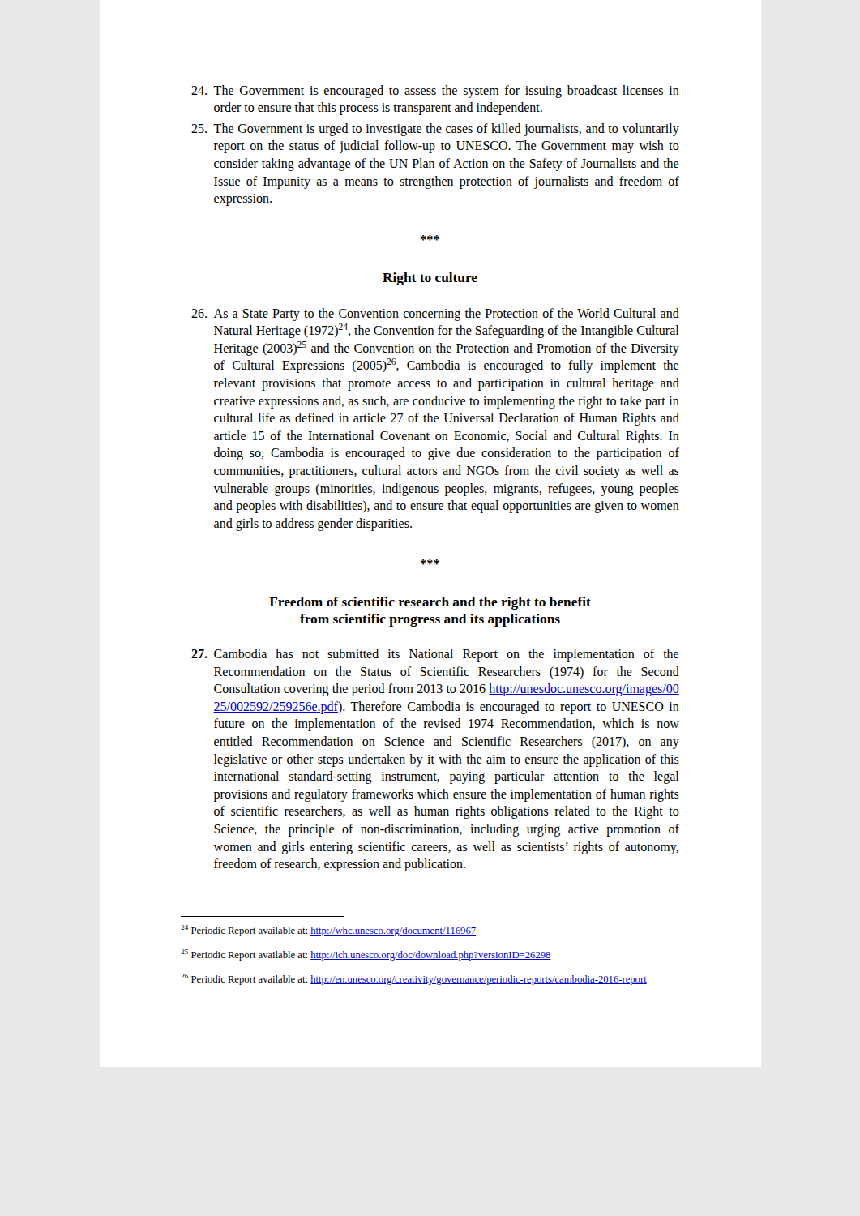24. The Government is encouraged to assess the system for issuing broadcast licenses in order to ensure that this process is transparent and independent.
25. The Government is urged to investigate the cases of killed journalists, and to voluntarily report on the status of judicial follow-up to UNESCO. The Government may wish to consider taking advantage of the UN Plan of Action on the Safety of Journalists and the Issue of Impunity as a means to strengthen protection of journalists and freedom of expression.
***
Right to culture
26. As a State Party to the Convention concerning the Protection of the World Cultural and Natural Heritage (1972)24, the Convention for the Safeguarding of the Intangible Cultural Heritage (2003)25 and the Convention on the Protection and Promotion of the Diversity of Cultural Expressions (2005)26, Cambodia is encouraged to fully implement the relevant provisions that promote access to and participation in cultural heritage and creative expressions and, as such, are conducive to implementing the right to take part in cultural life as defined in article 27 of the Universal Declaration of Human Rights and article 15 of the International Covenant on Economic, Social and Cultural Rights. In doing so, Cambodia is encouraged to give due consideration to the participation of communities, practitioners, cultural actors and NGOs from the civil society as well as vulnerable groups (minorities, indigenous peoples, migrants, refugees, young peoples and peoples with disabilities), and to ensure that equal opportunities are given to women and girls to address gender disparities.
***
Freedom of scientific research and the right to benefit
from scientific progress and its applications
27. Cambodia has not submitted its National Report on the implementation of the Recommendation on the Status of Scientific Researchers (1974) for the Second Consultation covering the period from 2013 to 2016 http://unesdoc.unesco.org/images/0025/002592/259256e.pdf). Therefore Cambodia is encouraged to report to UNESCO in future on the implementation of the revised 1974 Recommendation, which is now entitled Recommendation on Science and Scientific Researchers (2017), on any legislative or other steps undertaken by it with the aim to ensure the application of this international standard-setting instrument, paying particular attention to the legal provisions and regulatory frameworks which ensure the implementation of human rights of scientific researchers, as well as human rights obligations related to the Right to Science, the principle of non-discrimination, including urging active promotion of women and girls entering scientific careers, as well as scientists’ rights of autonomy, freedom of research, expression and publication.
24 Periodic Report available at: http://whc.unesco.org/document/116967
25 Periodic Report available at: http://ich.unesco.org/doc/download.php?versionID=26298
26 Periodic Report available at: http://en.unesco.org/creativity/governance/periodic-reports/cambodia-2016-report